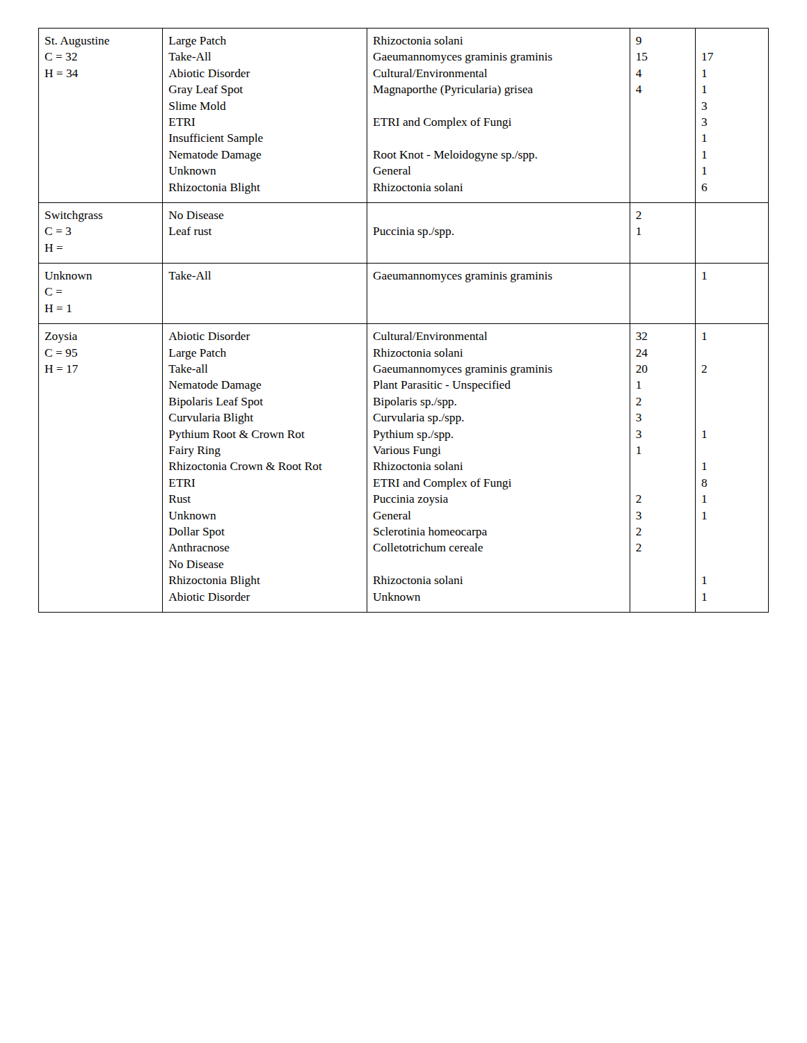| St. Augustine C = 32 H = 34 | Large Patch Take-All Abiotic Disorder Gray Leaf Spot Slime Mold ETRI Insufficient Sample Nematode Damage Unknown Rhizoctonia Blight | Rhizoctonia solani Gaeumannomyces graminis graminis Cultural/Environmental Magnaporthe (Pyricularia) grisea ETRI and Complex of Fungi Root Knot - Meloidogyne sp./spp. General Rhizoctonia solani | 9 15 4 4 | 17 1 1 3 3 1 1 1 6 |
| Switchgrass C = 3 H = | No Disease Leaf rust | Puccinia sp./spp. | 2 1 | |
| Unknown C = H = 1 | Take-All | Gaeumannomyces graminis graminis | | 1 |
| Zoysia C = 95 H = 17 | Abiotic Disorder Large Patch Take-all Nematode Damage Bipolaris Leaf Spot Curvularia Blight Pythium Root & Crown Rot Fairy Ring Rhizoctonia Crown & Root Rot ETRI Rust Unknown Dollar Spot Anthracnose No Disease Rhizoctonia Blight Abiotic Disorder | Cultural/Environmental Rhizoctonia solani Gaeumannomyces graminis graminis Plant Parasitic - Unspecified Bipolaris sp./spp. Curvularia sp./spp. Pythium sp./spp. Various Fungi Rhizoctonia solani ETRI and Complex of Fungi Puccinia zoysia General Sclerotinia homeocarpa Colletotrichum cereale Rhizoctonia solani Unknown | 32 24 20 1 2 3 3 1 2 3 2 2 | 1 2 1 1 8 1 1 1 1 |